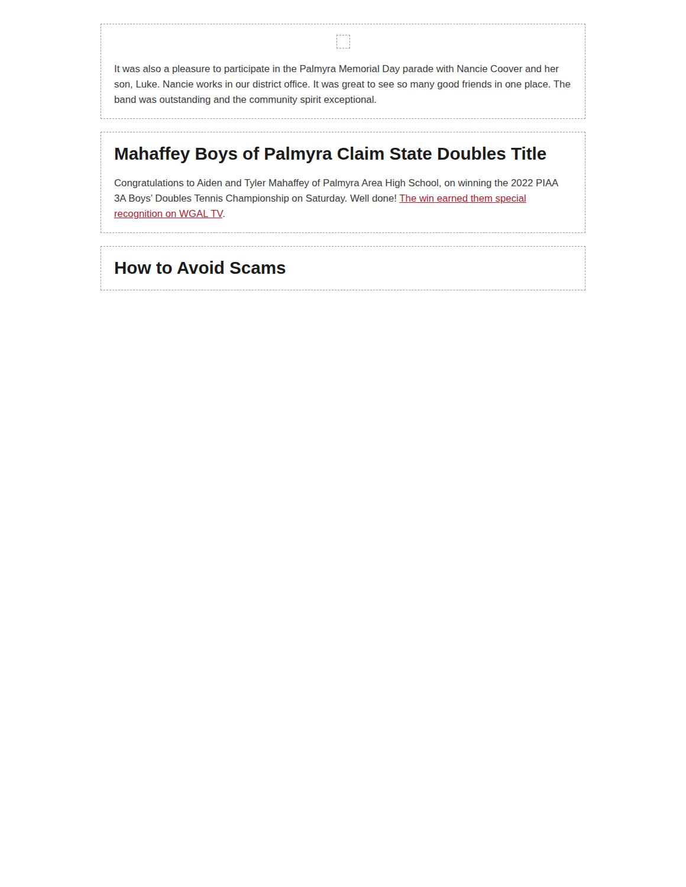It was also a pleasure to participate in the Palmyra Memorial Day parade with Nancie Coover and her son, Luke. Nancie works in our district office. It was great to see so many good friends in one place. The band was outstanding and the community spirit exceptional.
Mahaffey Boys of Palmyra Claim State Doubles Title
Congratulations to Aiden and Tyler Mahaffey of Palmyra Area High School, on winning the 2022 PIAA 3A Boys’ Doubles Tennis Championship on Saturday. Well done! The win earned them special recognition on WGAL TV.
How to Avoid Scams